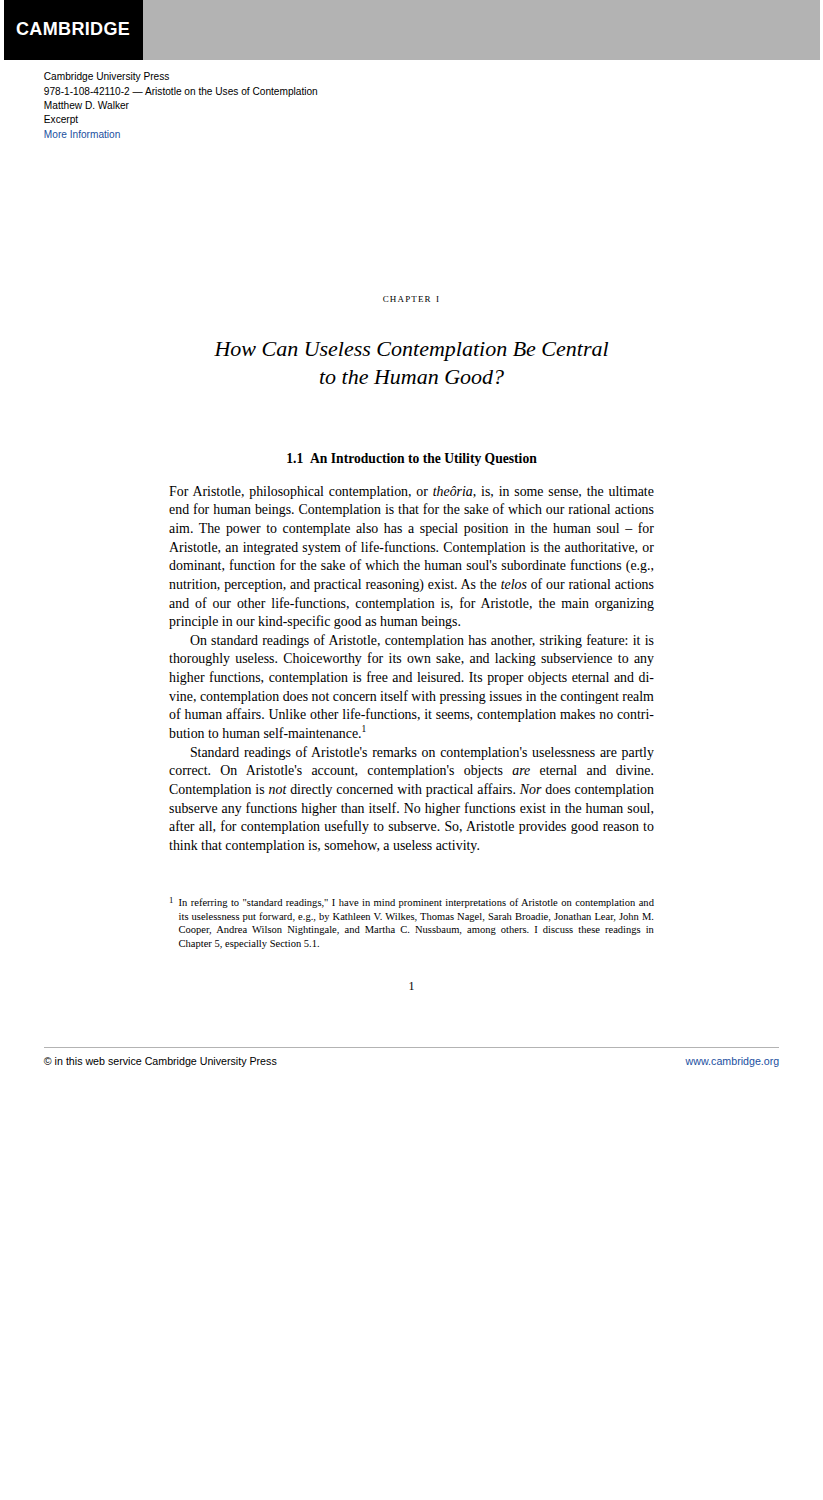CAMBRIDGE
Cambridge University Press
978-1-108-42110-2 — Aristotle on the Uses of Contemplation
Matthew D. Walker
Excerpt
More Information
chapter i
How Can Useless Contemplation Be Central
to the Human Good?
1.1 An Introduction to the Utility Question
For Aristotle, philosophical contemplation, or theôria, is, in some sense, the ultimate end for human beings. Contemplation is that for the sake of which our rational actions aim. The power to contemplate also has a special position in the human soul – for Aristotle, an integrated system of life-functions. Contemplation is the authoritative, or dominant, function for the sake of which the human soul's subordinate functions (e.g., nutrition, perception, and practical reasoning) exist. As the telos of our rational actions and of our other life-functions, contemplation is, for Aristotle, the main organizing principle in our kind-specific good as human beings.
On standard readings of Aristotle, contemplation has another, striking feature: it is thoroughly useless. Choiceworthy for its own sake, and lacking subservience to any higher functions, contemplation is free and leisured. Its proper objects eternal and divine, contemplation does not concern itself with pressing issues in the contingent realm of human affairs. Unlike other life-functions, it seems, contemplation makes no contribution to human self-maintenance.1
Standard readings of Aristotle's remarks on contemplation's uselessness are partly correct. On Aristotle's account, contemplation's objects are eternal and divine. Contemplation is not directly concerned with practical affairs. Nor does contemplation subserve any functions higher than itself. No higher functions exist in the human soul, after all, for contemplation usefully to subserve. So, Aristotle provides good reason to think that contemplation is, somehow, a useless activity.
1 In referring to "standard readings," I have in mind prominent interpretations of Aristotle on contemplation and its uselessness put forward, e.g., by Kathleen V. Wilkes, Thomas Nagel, Sarah Broadie, Jonathan Lear, John M. Cooper, Andrea Wilson Nightingale, and Martha C. Nussbaum, among others. I discuss these readings in Chapter 5, especially Section 5.1.
1
© in this web service Cambridge University Press
www.cambridge.org